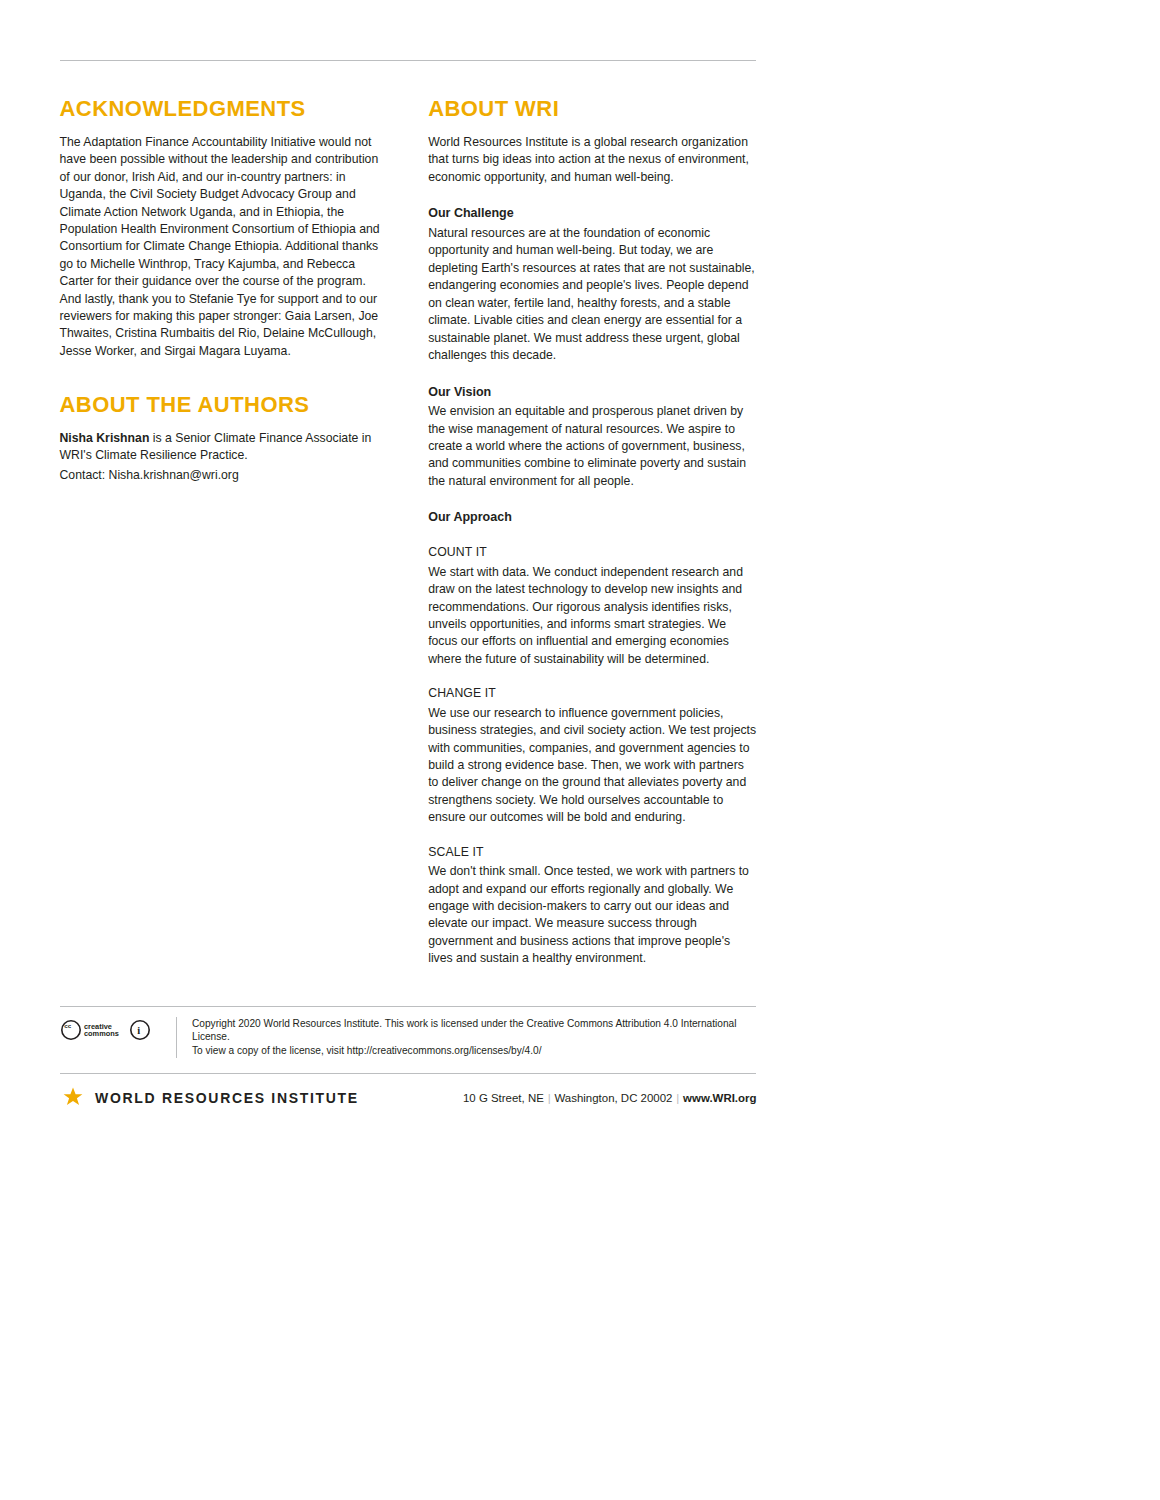Acknowledgments
The Adaptation Finance Accountability Initiative would not have been possible without the leadership and contribution of our donor, Irish Aid, and our in-country partners: in Uganda, the Civil Society Budget Advocacy Group and Climate Action Network Uganda, and in Ethiopia, the Population Health Environment Consortium of Ethiopia and Consortium for Climate Change Ethiopia. Additional thanks go to Michelle Winthrop, Tracy Kajumba, and Rebecca Carter for their guidance over the course of the program. And lastly, thank you to Stefanie Tye for support and to our reviewers for making this paper stronger: Gaia Larsen, Joe Thwaites, Cristina Rumbaitis del Rio, Delaine McCullough, Jesse Worker, and Sirgai Magara Luyama.
About the Authors
Nisha Krishnan is a Senior Climate Finance Associate in WRI's Climate Resilience Practice.
Contact: Nisha.krishnan@wri.org
About WRI
World Resources Institute is a global research organization that turns big ideas into action at the nexus of environment, economic opportunity, and human well-being.
Our Challenge
Natural resources are at the foundation of economic opportunity and human well-being. But today, we are depleting Earth's resources at rates that are not sustainable, endangering economies and people's lives. People depend on clean water, fertile land, healthy forests, and a stable climate. Livable cities and clean energy are essential for a sustainable planet. We must address these urgent, global challenges this decade.
Our Vision
We envision an equitable and prosperous planet driven by the wise management of natural resources. We aspire to create a world where the actions of government, business, and communities combine to eliminate poverty and sustain the natural environment for all people.
Our Approach
Count It
We start with data. We conduct independent research and draw on the latest technology to develop new insights and recommendations. Our rigorous analysis identifies risks, unveils opportunities, and informs smart strategies. We focus our efforts on influential and emerging economies where the future of sustainability will be determined.
Change It
We use our research to influence government policies, business strategies, and civil society action. We test projects with communities, companies, and government agencies to build a strong evidence base. Then, we work with partners to deliver change on the ground that alleviates poverty and strengthens society. We hold ourselves accountable to ensure our outcomes will be bold and enduring.
Scale It
We don't think small. Once tested, we work with partners to adopt and expand our efforts regionally and globally. We engage with decision-makers to carry out our ideas and elevate our impact. We measure success through government and business actions that improve people's lives and sustain a healthy environment.
cc creative commons i
Copyright 2020 World Resources Institute. This work is licensed under the Creative Commons Attribution 4.0 International License.
To view a copy of the license, visit http://creativecommons.org/licenses/by/4.0/
WORLD RESOURCES INSTITUTE
10 G Street, NE|Washington, DC 20002|www.WRI.org